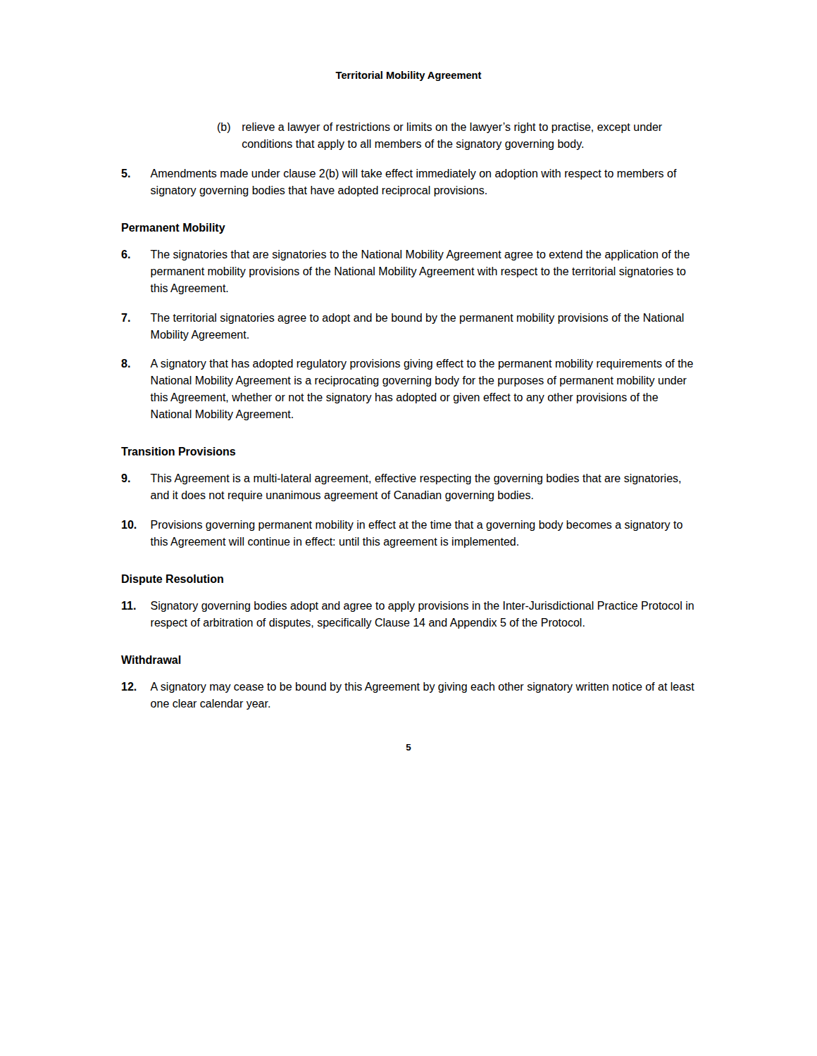Territorial Mobility Agreement
(b) relieve a lawyer of restrictions or limits on the lawyer’s right to practise, except under conditions that apply to all members of the signatory governing body.
5. Amendments made under clause 2(b) will take effect immediately on adoption with respect to members of signatory governing bodies that have adopted reciprocal provisions.
Permanent Mobility
6. The signatories that are signatories to the National Mobility Agreement agree to extend the application of the permanent mobility provisions of the National Mobility Agreement with respect to the territorial signatories to this Agreement.
7. The territorial signatories agree to adopt and be bound by the permanent mobility provisions of the National Mobility Agreement.
8. A signatory that has adopted regulatory provisions giving effect to the permanent mobility requirements of the National Mobility Agreement is a reciprocating governing body for the purposes of permanent mobility under this Agreement, whether or not the signatory has adopted or given effect to any other provisions of the National Mobility Agreement.
Transition Provisions
9. This Agreement is a multi-lateral agreement, effective respecting the governing bodies that are signatories, and it does not require unanimous agreement of Canadian governing bodies.
10. Provisions governing permanent mobility in effect at the time that a governing body becomes a signatory to this Agreement will continue in effect: until this agreement is implemented.
Dispute Resolution
11. Signatory governing bodies adopt and agree to apply provisions in the Inter-Jurisdictional Practice Protocol in respect of arbitration of disputes, specifically Clause 14 and Appendix 5 of the Protocol.
Withdrawal
12. A signatory may cease to be bound by this Agreement by giving each other signatory written notice of at least one clear calendar year.
5